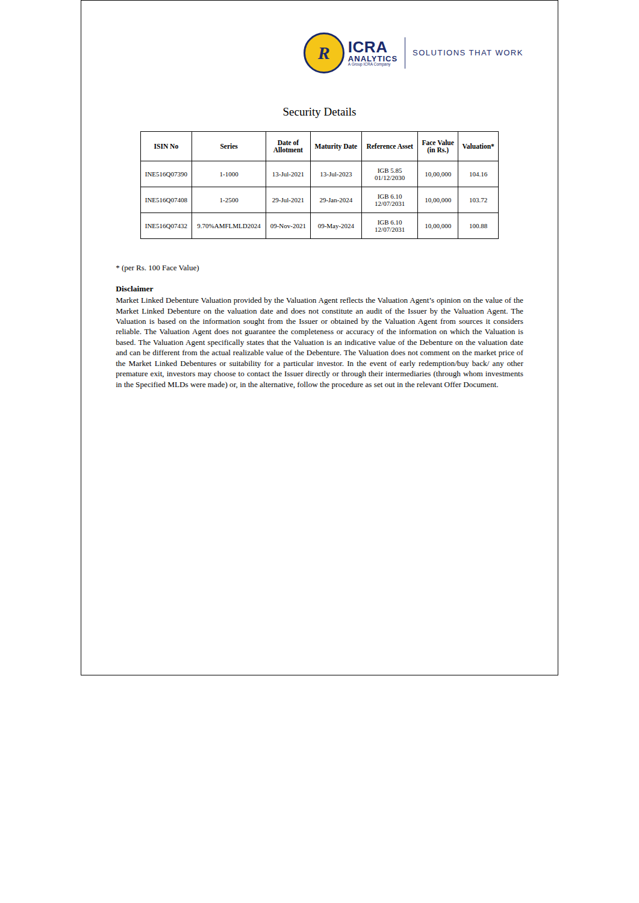R
ICRA ANALYTICS A Group ICRA Company
SOLUTIONS THAT WORK
Security Details
| ISIN No | Series | Date of Allotment | Maturity Date | Reference Asset | Face Value (in Rs.) | Valuation* |
| --- | --- | --- | --- | --- | --- | --- |
| INE516Q07390 | 1-1000 | 13-Jul-2021 | 13-Jul-2023 | IGB 5.85 01/12/2030 | 10,00,000 | 104.16 |
| INE516Q07408 | 1-2500 | 29-Jul-2021 | 29-Jan-2024 | IGB 6.10 12/07/2031 | 10,00,000 | 103.72 |
| INE516Q07432 | 9.70%AMFLMLD2024 | 09-Nov-2021 | 09-May-2024 | IGB 6.10 12/07/2031 | 10,00,000 | 100.88 |
* (per Rs. 100 Face Value)
Disclaimer
Market Linked Debenture Valuation provided by the Valuation Agent reflects the Valuation Agent’s opinion on the value of the Market Linked Debenture on the valuation date and does not constitute an audit of the Issuer by the Valuation Agent. The Valuation is based on the information sought from the Issuer or obtained by the Valuation Agent from sources it considers reliable. The Valuation Agent does not guarantee the completeness or accuracy of the information on which the Valuation is based. The Valuation Agent specifically states that the Valuation is an indicative value of the Debenture on the valuation date and can be different from the actual realizable value of the Debenture. The Valuation does not comment on the market price of the Market Linked Debentures or suitability for a particular investor. In the event of early redemption/buy back/ any other premature exit, investors may choose to contact the Issuer directly or through their intermediaries (through whom investments in the Specified MLDs were made) or, in the alternative, follow the procedure as set out in the relevant Offer Document.